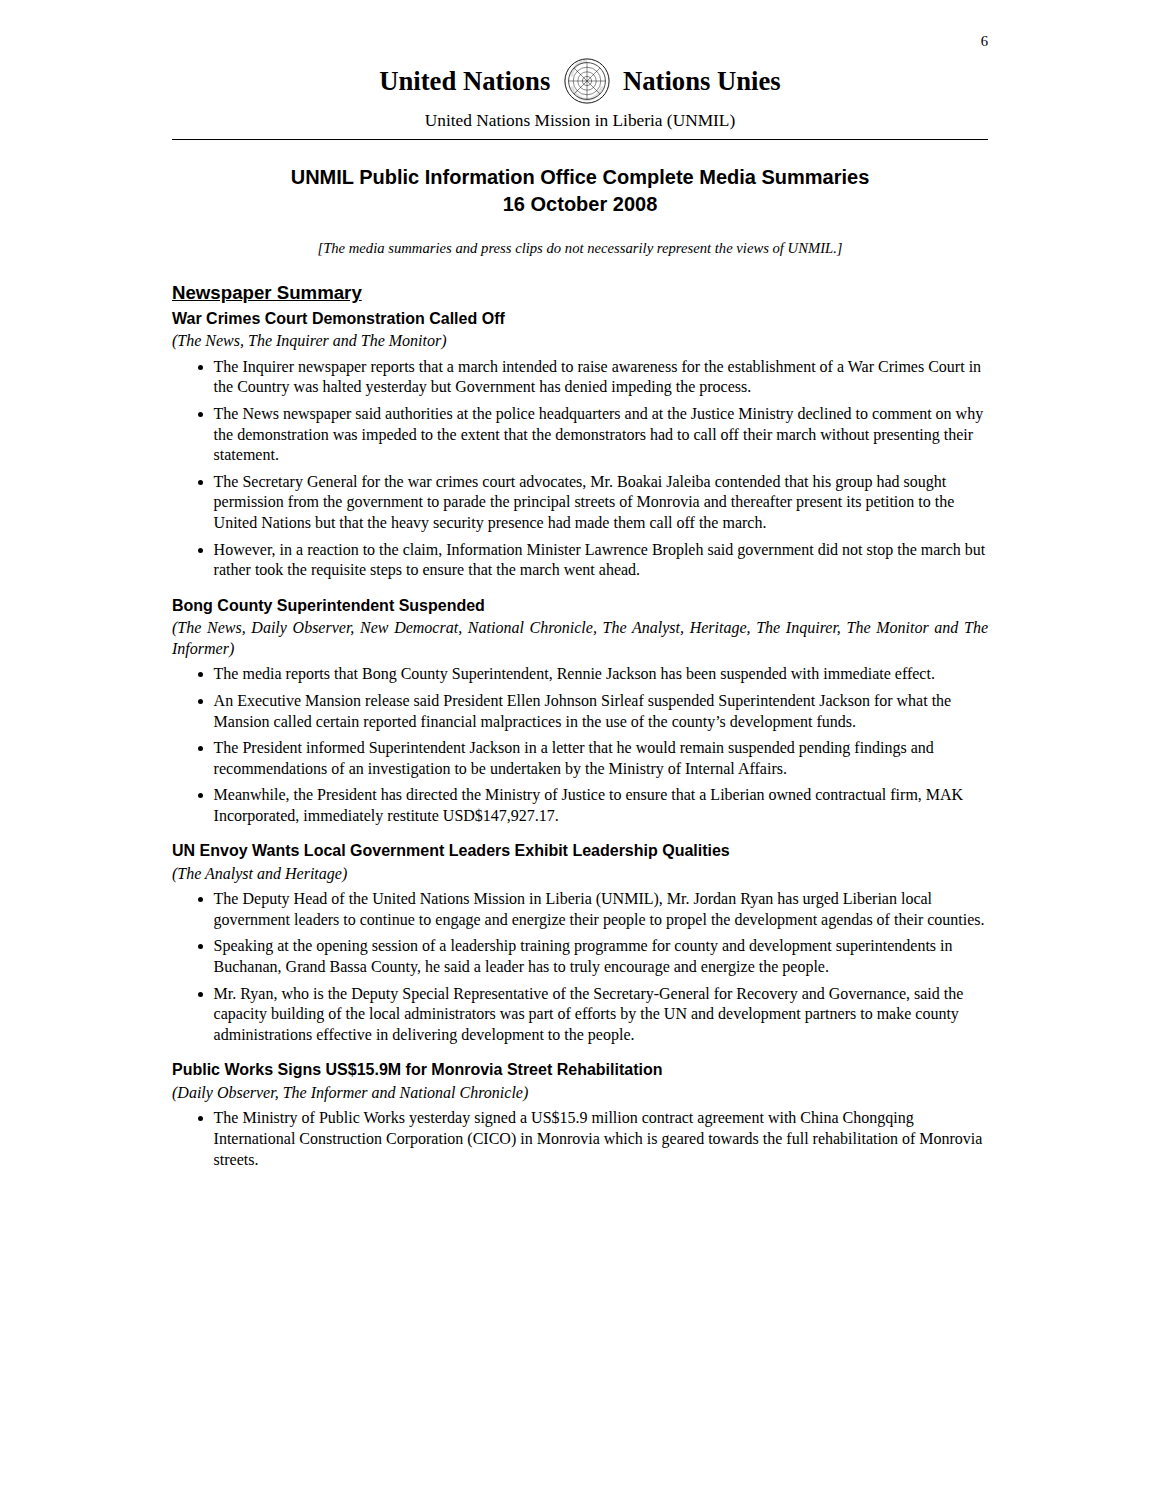6
United Nations Nations Unies
United Nations Mission in Liberia (UNMIL)
UNMIL Public Information Office Complete Media Summaries
16 October 2008
[The media summaries and press clips do not necessarily represent the views of UNMIL.]
Newspaper Summary
War Crimes Court Demonstration Called Off
(The News, The Inquirer and The Monitor)
The Inquirer newspaper reports that a march intended to raise awareness for the establishment of a War Crimes Court in the Country was halted yesterday but Government has denied impeding the process.
The News newspaper said authorities at the police headquarters and at the Justice Ministry declined to comment on why the demonstration was impeded to the extent that the demonstrators had to call off their march without presenting their statement.
The Secretary General for the war crimes court advocates, Mr. Boakai Jaleiba contended that his group had sought permission from the government to parade the principal streets of Monrovia and thereafter present its petition to the United Nations but that the heavy security presence had made them call off the march.
However, in a reaction to the claim, Information Minister Lawrence Bropleh said government did not stop the march but rather took the requisite steps to ensure that the march went ahead.
Bong County Superintendent Suspended
(The News, Daily Observer, New Democrat, National Chronicle, The Analyst, Heritage, The Inquirer, The Monitor and The Informer)
The media reports that Bong County Superintendent, Rennie Jackson has been suspended with immediate effect.
An Executive Mansion release said President Ellen Johnson Sirleaf suspended Superintendent Jackson for what the Mansion called certain reported financial malpractices in the use of the county’s development funds.
The President informed Superintendent Jackson in a letter that he would remain suspended pending findings and recommendations of an investigation to be undertaken by the Ministry of Internal Affairs.
Meanwhile, the President has directed the Ministry of Justice to ensure that a Liberian owned contractual firm, MAK Incorporated, immediately restitute USD$147,927.17.
UN Envoy Wants Local Government Leaders Exhibit Leadership Qualities
(The Analyst and Heritage)
The Deputy Head of the United Nations Mission in Liberia (UNMIL), Mr. Jordan Ryan has urged Liberian local government leaders to continue to engage and energize their people to propel the development agendas of their counties.
Speaking at the opening session of a leadership training programme for county and development superintendents in Buchanan, Grand Bassa County, he said a leader has to truly encourage and energize the people.
Mr. Ryan, who is the Deputy Special Representative of the Secretary-General for Recovery and Governance, said the capacity building of the local administrators was part of efforts by the UN and development partners to make county administrations effective in delivering development to the people.
Public Works Signs US$15.9M for Monrovia Street Rehabilitation
(Daily Observer, The Informer and National Chronicle)
The Ministry of Public Works yesterday signed a US$15.9 million contract agreement with China Chongqing International Construction Corporation (CICO) in Monrovia which is geared towards the full rehabilitation of Monrovia streets.